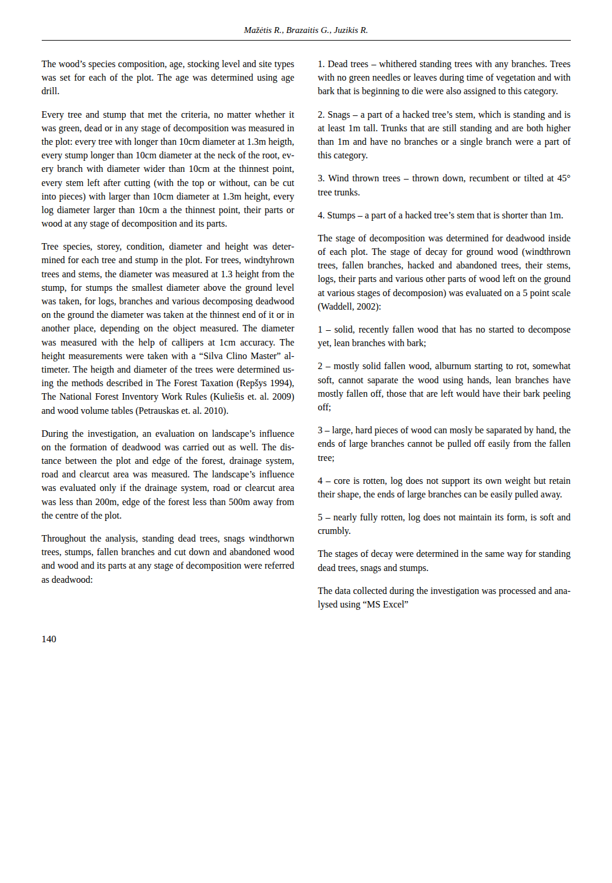Mažėtis R., Brazaitis G., Juzikis R.
The wood’s species composition, age, stocking level and site types was set for each of the plot. The age was determined using age drill.
Every tree and stump that met the criteria, no matter whether it was green, dead or in any stage of decomposition was measured in the plot: every tree with longer than 10cm diameter at 1.3m heigth, every stump longer than 10cm diameter at the neck of the root, every branch with diameter wider than 10cm at the thinnest point, every stem left after cutting (with the top or without, can be cut into pieces) with larger than 10cm diameter at 1.3m height, every log diameter larger than 10cm a the thinnest point, their parts or wood at any stage of decomposition and its parts.
Tree species, storey, condition, diameter and height was determined for each tree and stump in the plot. For trees, windtyhrown trees and stems, the diameter was measured at 1.3 height from the stump, for stumps the smallest diameter above the ground level was taken, for logs, branches and various decomposing deadwood on the ground the diameter was taken at the thinnest end of it or in another place, depending on the object measured. The diameter was measured with the help of callipers at 1cm accuracy. The height measurements were taken with a “Silva Clino Master” altimeter. The heigth and diameter of the trees were determined using the methods described in The Forest Taxation (Repšys 1994), The National Forest Inventory Work Rules (Kuliešis et. al. 2009) and wood volume tables (Petrauskas et. al. 2010).
During the investigation, an evaluation on landscape’s influence on the formation of deadwood was carried out as well. The distance between the plot and edge of the forest, drainage system, road and clearcut area was measured. The landscape’s influence was evaluated only if the drainage system, road or clearcut area was less than 200m, edge of the forest less than 500m away from the centre of the plot.
Throughout the analysis, standing dead trees, snags windthorwn trees, stumps, fallen branches and cut down and abandoned wood and wood and its parts at any stage of decomposition were referred as deadwood:
1. Dead trees – whithered standing trees with any branches. Trees with no green needles or leaves during time of vegetation and with bark that is beginning to die were also assigned to this category.
2. Snags – a part of a hacked tree’s stem, which is standing and is at least 1m tall. Trunks that are still standing and are both higher than 1m and have no branches or a single branch were a part of this category.
3. Wind thrown trees – thrown down, recumbent or tilted at 45° tree trunks.
4. Stumps – a part of a hacked tree’s stem that is shorter than 1m.
The stage of decomposition was determined for deadwood inside of each plot. The stage of decay for ground wood (windthrown trees, fallen branches, hacked and abandoned trees, their stems, logs, their parts and various other parts of wood left on the ground at various stages of decomposion) was evaluated on a 5 point scale (Waddell, 2002):
1 – solid, recently fallen wood that has no started to decompose yet, lean branches with bark;
2 – mostly solid fallen wood, alburnum starting to rot, somewhat soft, cannot saparate the wood using hands, lean branches have mostly fallen off, those that are left would have their bark peeling off;
3 – large, hard pieces of wood can mosly be saparated by hand, the ends of large branches cannot be pulled off easily from the fallen tree;
4 – core is rotten, log does not support its own weight but retain their shape, the ends of large branches can be easily pulled away.
5 – nearly fully rotten, log does not maintain its form, is soft and crumbly.
The stages of decay were determined in the same way for standing dead trees, snags and stumps.
The data collected during the investigation was processed and analysed using “MS Excel”
140